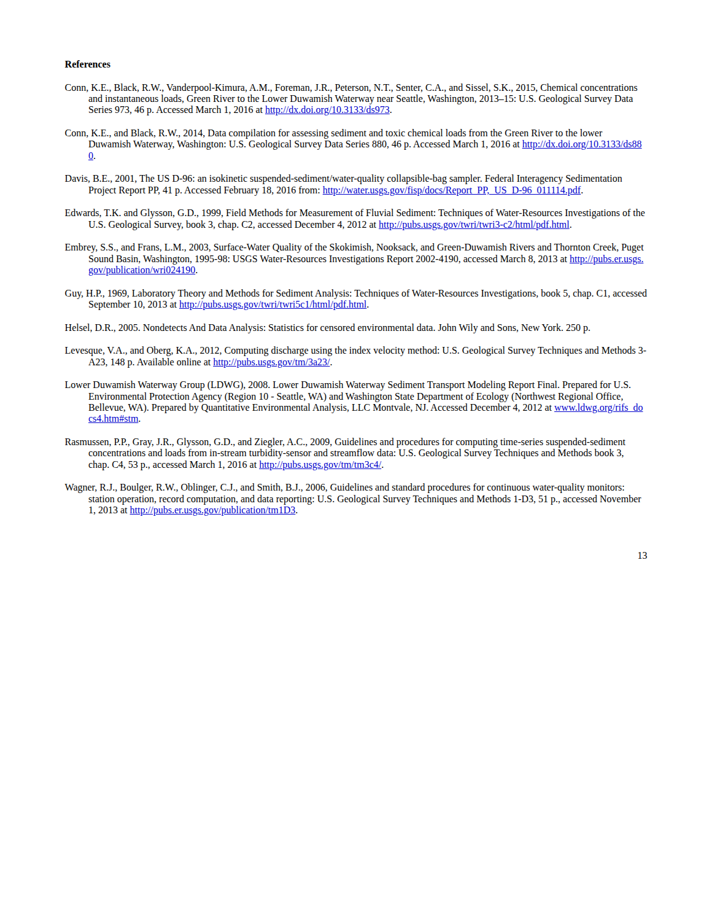References
Conn, K.E., Black, R.W., Vanderpool-Kimura, A.M., Foreman, J.R., Peterson, N.T., Senter, C.A., and Sissel, S.K., 2015, Chemical concentrations and instantaneous loads, Green River to the Lower Duwamish Waterway near Seattle, Washington, 2013–15: U.S. Geological Survey Data Series 973, 46 p. Accessed March 1, 2016 at http://dx.doi.org/10.3133/ds973.
Conn, K.E., and Black, R.W., 2014, Data compilation for assessing sediment and toxic chemical loads from the Green River to the lower Duwamish Waterway, Washington: U.S. Geological Survey Data Series 880, 46 p. Accessed March 1, 2016 at http://dx.doi.org/10.3133/ds880.
Davis, B.E., 2001, The US D-96: an isokinetic suspended-sediment/water-quality collapsible-bag sampler. Federal Interagency Sedimentation Project Report PP, 41 p. Accessed February 18, 2016 from: http://water.usgs.gov/fisp/docs/Report_PP,_US_D-96_011114.pdf.
Edwards, T.K. and Glysson, G.D., 1999, Field Methods for Measurement of Fluvial Sediment: Techniques of Water-Resources Investigations of the U.S. Geological Survey, book 3, chap. C2, accessed December 4, 2012 at http://pubs.usgs.gov/twri/twri3-c2/html/pdf.html.
Embrey, S.S., and Frans, L.M., 2003, Surface-Water Quality of the Skokimish, Nooksack, and Green-Duwamish Rivers and Thornton Creek, Puget Sound Basin, Washington, 1995-98: USGS Water-Resources Investigations Report 2002-4190, accessed March 8, 2013 at http://pubs.er.usgs.gov/publication/wri024190.
Guy, H.P., 1969, Laboratory Theory and Methods for Sediment Analysis: Techniques of Water-Resources Investigations, book 5, chap. C1, accessed September 10, 2013 at http://pubs.usgs.gov/twri/twri5c1/html/pdf.html.
Helsel, D.R., 2005. Nondetects And Data Analysis: Statistics for censored environmental data. John Wily and Sons, New York. 250 p.
Levesque, V.A., and Oberg, K.A., 2012, Computing discharge using the index velocity method: U.S. Geological Survey Techniques and Methods 3-A23, 148 p. Available online at http://pubs.usgs.gov/tm/3a23/.
Lower Duwamish Waterway Group (LDWG), 2008. Lower Duwamish Waterway Sediment Transport Modeling Report Final. Prepared for U.S. Environmental Protection Agency (Region 10 - Seattle, WA) and Washington State Department of Ecology (Northwest Regional Office, Bellevue, WA). Prepared by Quantitative Environmental Analysis, LLC Montvale, NJ. Accessed December 4, 2012 at www.ldwg.org/rifs_docs4.htm#stm.
Rasmussen, P.P., Gray, J.R., Glysson, G.D., and Ziegler, A.C., 2009, Guidelines and procedures for computing time-series suspended-sediment concentrations and loads from in-stream turbidity-sensor and streamflow data: U.S. Geological Survey Techniques and Methods book 3, chap. C4, 53 p., accessed March 1, 2016 at http://pubs.usgs.gov/tm/tm3c4/.
Wagner, R.J., Boulger, R.W., Oblinger, C.J., and Smith, B.J., 2006, Guidelines and standard procedures for continuous water-quality monitors: station operation, record computation, and data reporting: U.S. Geological Survey Techniques and Methods 1-D3, 51 p., accessed November 1, 2013 at http://pubs.er.usgs.gov/publication/tm1D3.
13